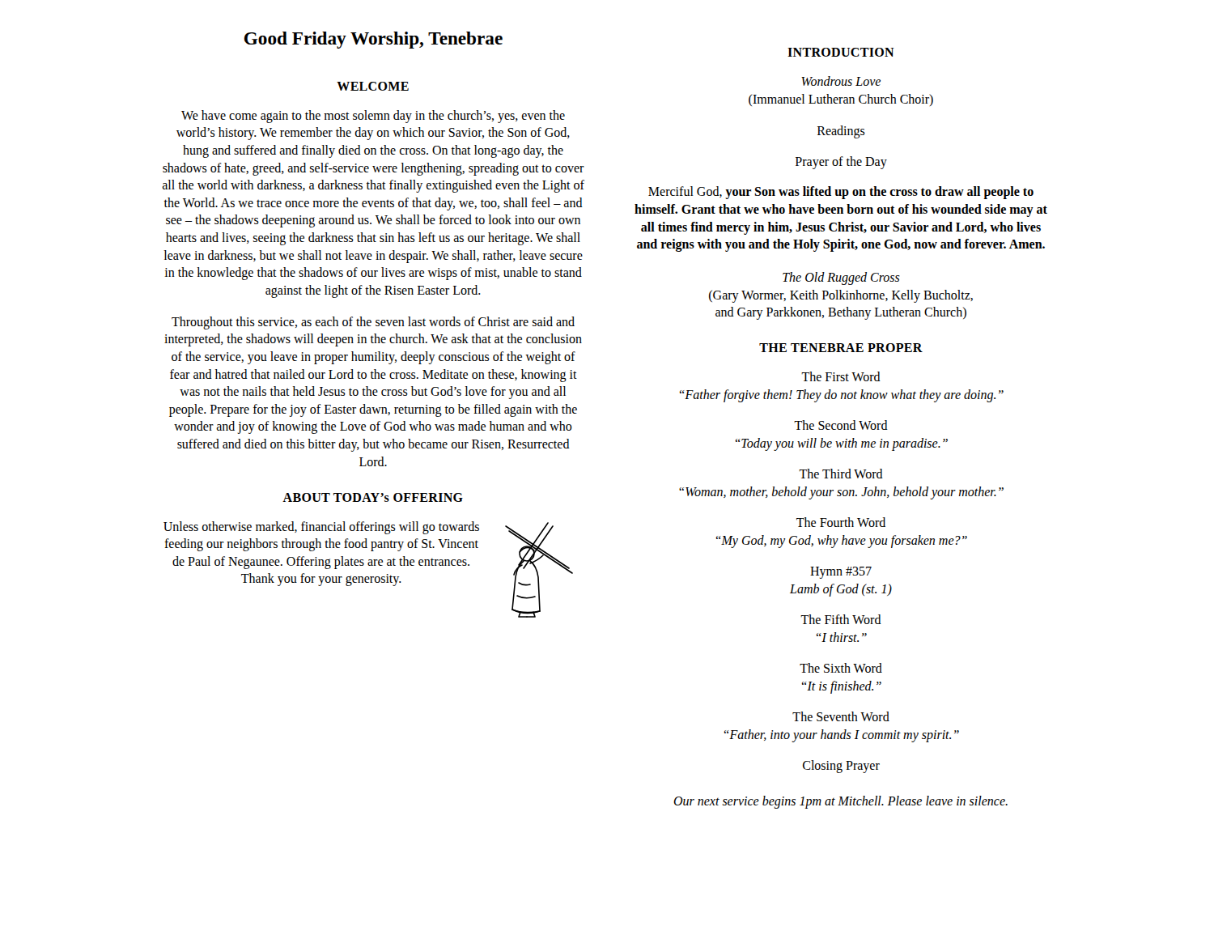Good Friday Worship, Tenebrae
WELCOME
We have come again to the most solemn day in the church’s, yes, even the world’s history. We remember the day on which our Savior, the Son of God, hung and suffered and finally died on the cross. On that long-ago day, the shadows of hate, greed, and self-service were lengthening, spreading out to cover all the world with darkness, a darkness that finally extinguished even the Light of the World. As we trace once more the events of that day, we, too, shall feel – and see – the shadows deepening around us. We shall be forced to look into our own hearts and lives, seeing the darkness that sin has left us as our heritage. We shall leave in darkness, but we shall not leave in despair. We shall, rather, leave secure in the knowledge that the shadows of our lives are wisps of mist, unable to stand against the light of the Risen Easter Lord.
Throughout this service, as each of the seven last words of Christ are said and interpreted, the shadows will deepen in the church. We ask that at the conclusion of the service, you leave in proper humility, deeply conscious of the weight of fear and hatred that nailed our Lord to the cross. Meditate on these, knowing it was not the nails that held Jesus to the cross but God’s love for you and all people. Prepare for the joy of Easter dawn, returning to be filled again with the wonder and joy of knowing the Love of God who was made human and who suffered and died on this bitter day, but who became our Risen, Resurrected Lord.
ABOUT TODAY’s OFFERING
Unless otherwise marked, financial offerings will go towards feeding our neighbors through the food pantry of St. Vincent de Paul of Negaunee. Offering plates are at the entrances. Thank you for your generosity.
INTRODUCTION
Wondrous Love (Immanuel Lutheran Church Choir)
Readings
Prayer of the Day
Merciful God, your Son was lifted up on the cross to draw all people to himself. Grant that we who have been born out of his wounded side may at all times find mercy in him, Jesus Christ, our Savior and Lord, who lives and reigns with you and the Holy Spirit, one God, now and forever. Amen.
The Old Rugged Cross (Gary Wormer, Keith Polkinhorne, Kelly Bucholtz,
and Gary Parkkonen, Bethany Lutheran Church)
THE TENEBRAE PROPER
The First Word “Father forgive them! They do not know what they are doing.”
The Second Word “Today you will be with me in paradise.”
The Third Word “Woman, mother, behold your son. John, behold your mother.”
The Fourth Word “My God, my God, why have you forsaken me?”
Hymn #357 Lamb of God (st. 1)
The Fifth Word “I thirst.”
The Sixth Word “It is finished.”
The Seventh Word “Father, into your hands I commit my spirit.”
Closing Prayer
Our next service begins 1pm at Mitchell. Please leave in silence.